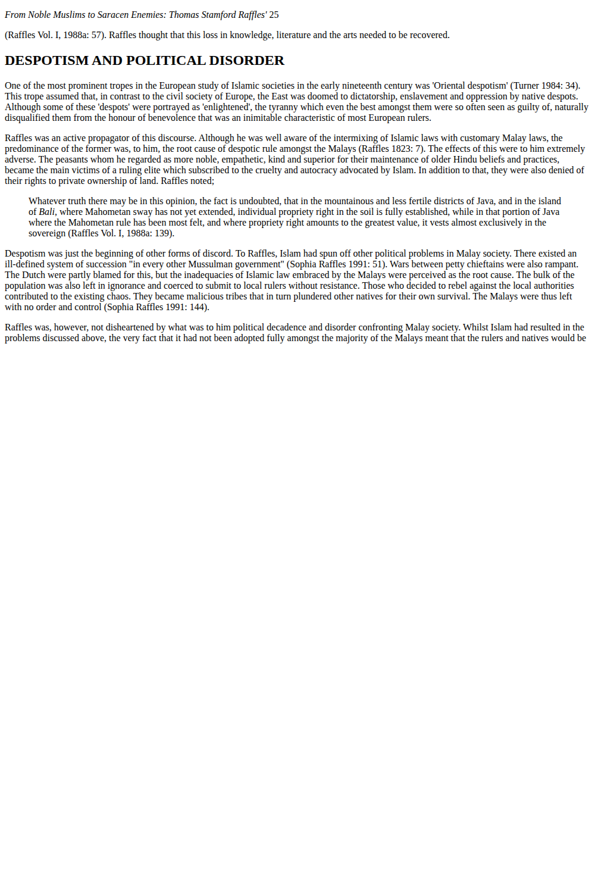From Noble Muslims to Saracen Enemies: Thomas Stamford Raffles' 25
(Raffles Vol. I, 1988a: 57). Raffles thought that this loss in knowledge, literature and the arts needed to be recovered.
DESPOTISM AND POLITICAL DISORDER
One of the most prominent tropes in the European study of Islamic societies in the early nineteenth century was 'Oriental despotism' (Turner 1984: 34). This trope assumed that, in contrast to the civil society of Europe, the East was doomed to dictatorship, enslavement and oppression by native despots. Although some of these 'despots' were portrayed as 'enlightened', the tyranny which even the best amongst them were so often seen as guilty of, naturally disqualified them from the honour of benevolence that was an inimitable characteristic of most European rulers.
Raffles was an active propagator of this discourse. Although he was well aware of the intermixing of Islamic laws with customary Malay laws, the predominance of the former was, to him, the root cause of despotic rule amongst the Malays (Raffles 1823: 7). The effects of this were to him extremely adverse. The peasants whom he regarded as more noble, empathetic, kind and superior for their maintenance of older Hindu beliefs and practices, became the main victims of a ruling elite which subscribed to the cruelty and autocracy advocated by Islam. In addition to that, they were also denied of their rights to private ownership of land. Raffles noted;
Whatever truth there may be in this opinion, the fact is undoubted, that in the mountainous and less fertile districts of Java, and in the island of Bali, where Mahometan sway has not yet extended, individual propriety right in the soil is fully established, while in that portion of Java where the Mahometan rule has been most felt, and where propriety right amounts to the greatest value, it vests almost exclusively in the sovereign (Raffles Vol. I, 1988a: 139).
Despotism was just the beginning of other forms of discord. To Raffles, Islam had spun off other political problems in Malay society. There existed an ill-defined system of succession "in every other Mussulman government" (Sophia Raffles 1991: 51). Wars between petty chieftains were also rampant. The Dutch were partly blamed for this, but the inadequacies of Islamic law embraced by the Malays were perceived as the root cause. The bulk of the population was also left in ignorance and coerced to submit to local rulers without resistance. Those who decided to rebel against the local authorities contributed to the existing chaos. They became malicious tribes that in turn plundered other natives for their own survival. The Malays were thus left with no order and control (Sophia Raffles 1991: 144).
Raffles was, however, not disheartened by what was to him political decadence and disorder confronting Malay society. Whilst Islam had resulted in the problems discussed above, the very fact that it had not been adopted fully amongst the majority of the Malays meant that the rulers and natives would be